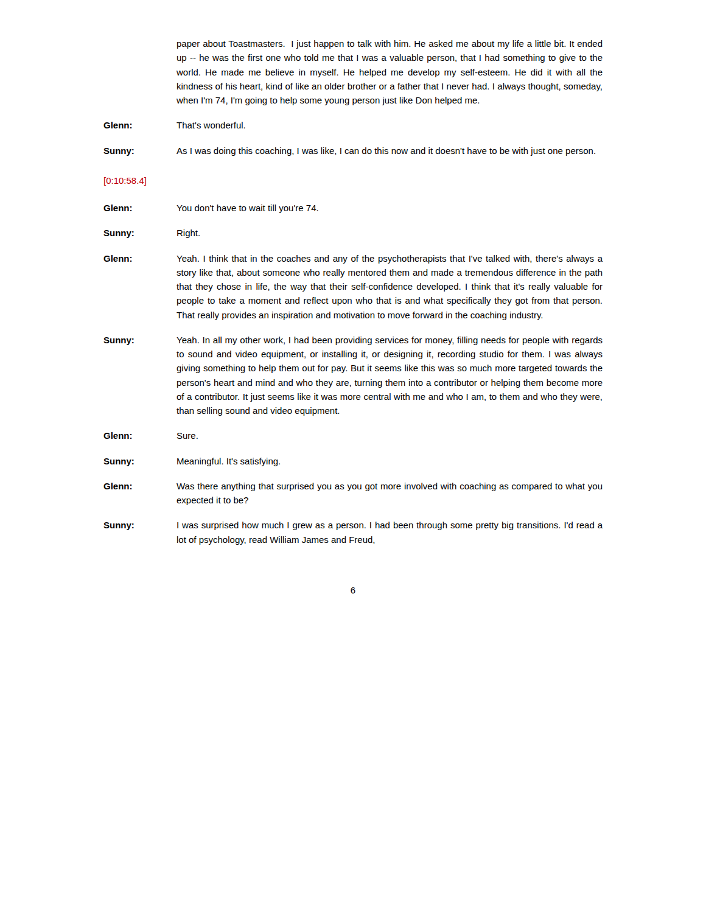paper about Toastmasters. I just happen to talk with him. He asked me about my life a little bit. It ended up -- he was the first one who told me that I was a valuable person, that I had something to give to the world. He made me believe in myself. He helped me develop my self-esteem. He did it with all the kindness of his heart, kind of like an older brother or a father that I never had. I always thought, someday, when I'm 74, I'm going to help some young person just like Don helped me.
Glenn:
That's wonderful.
Sunny:
As I was doing this coaching, I was like, I can do this now and it doesn't have to be with just one person.
[0:10:58.4]
Glenn:
You don't have to wait till you're 74.
Sunny:
Right.
Glenn:
Yeah. I think that in the coaches and any of the psychotherapists that I've talked with, there's always a story like that, about someone who really mentored them and made a tremendous difference in the path that they chose in life, the way that their self-confidence developed. I think that it's really valuable for people to take a moment and reflect upon who that is and what specifically they got from that person. That really provides an inspiration and motivation to move forward in the coaching industry.
Sunny:
Yeah. In all my other work, I had been providing services for money, filling needs for people with regards to sound and video equipment, or installing it, or designing it, recording studio for them. I was always giving something to help them out for pay. But it seems like this was so much more targeted towards the person's heart and mind and who they are, turning them into a contributor or helping them become more of a contributor. It just seems like it was more central with me and who I am, to them and who they were, than selling sound and video equipment.
Glenn:
Sure.
Sunny:
Meaningful. It's satisfying.
Glenn:
Was there anything that surprised you as you got more involved with coaching as compared to what you expected it to be?
Sunny:
I was surprised how much I grew as a person. I had been through some pretty big transitions. I'd read a lot of psychology, read William James and Freud,
6